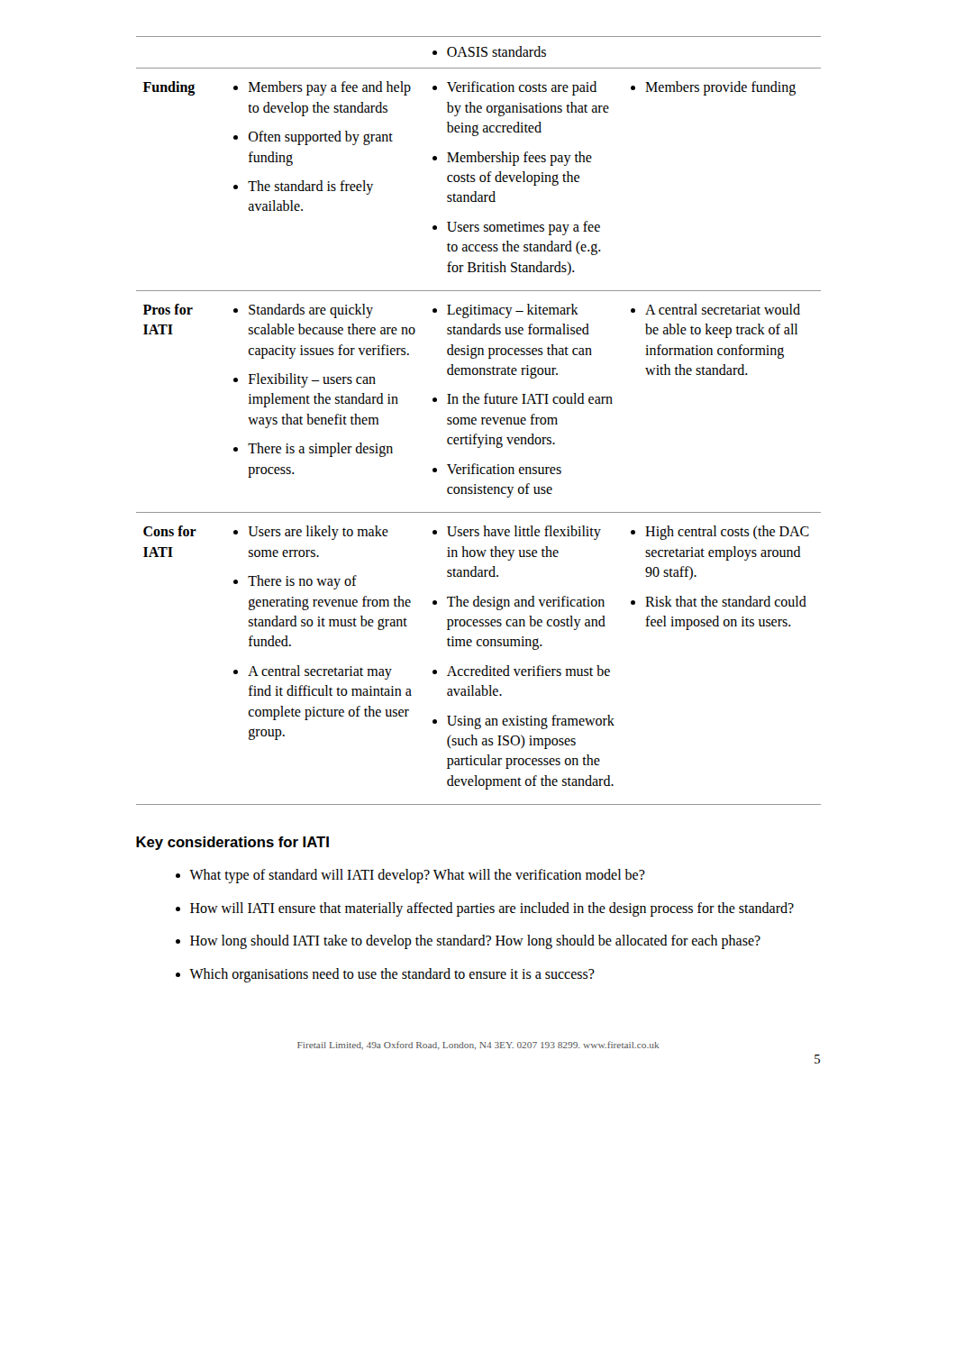| | | OASIS standards | |
| Funding | Members pay a fee and help to develop the standards Often supported by grant funding The standard is freely available. | Verification costs are paid by the organisations that are being accredited Membership fees pay the costs of developing the standard Users sometimes pay a fee to access the standard (e.g. for British Standards). | Members provide funding |
| Pros for IATI | Standards are quickly scalable because there are no capacity issues for verifiers. Flexibility – users can implement the standard in ways that benefit them There is a simpler design process. | Legitimacy – kitemark standards use formalised design processes that can demonstrate rigour. In the future IATI could earn some revenue from certifying vendors. Verification ensures consistency of use | A central secretariat would be able to keep track of all information conforming with the standard. |
| Cons for IATI | Users are likely to make some errors. There is no way of generating revenue from the standard so it must be grant funded. A central secretariat may find it difficult to maintain a complete picture of the user group. | Users have little flexibility in how they use the standard. The design and verification processes can be costly and time consuming. Accredited verifiers must be available. Using an existing framework (such as ISO) imposes particular processes on the development of the standard. | High central costs (the DAC secretariat employs around 90 staff). Risk that the standard could feel imposed on its users. |
Key considerations for IATI
What type of standard will IATI develop? What will the verification model be?
How will IATI ensure that materially affected parties are included in the design process for the standard?
How long should IATI take to develop the standard? How long should be allocated for each phase?
Which organisations need to use the standard to ensure it is a success?
Firetail Limited, 49a Oxford Road, London, N4 3EY. 0207 193 8299. www.firetail.co.uk 5